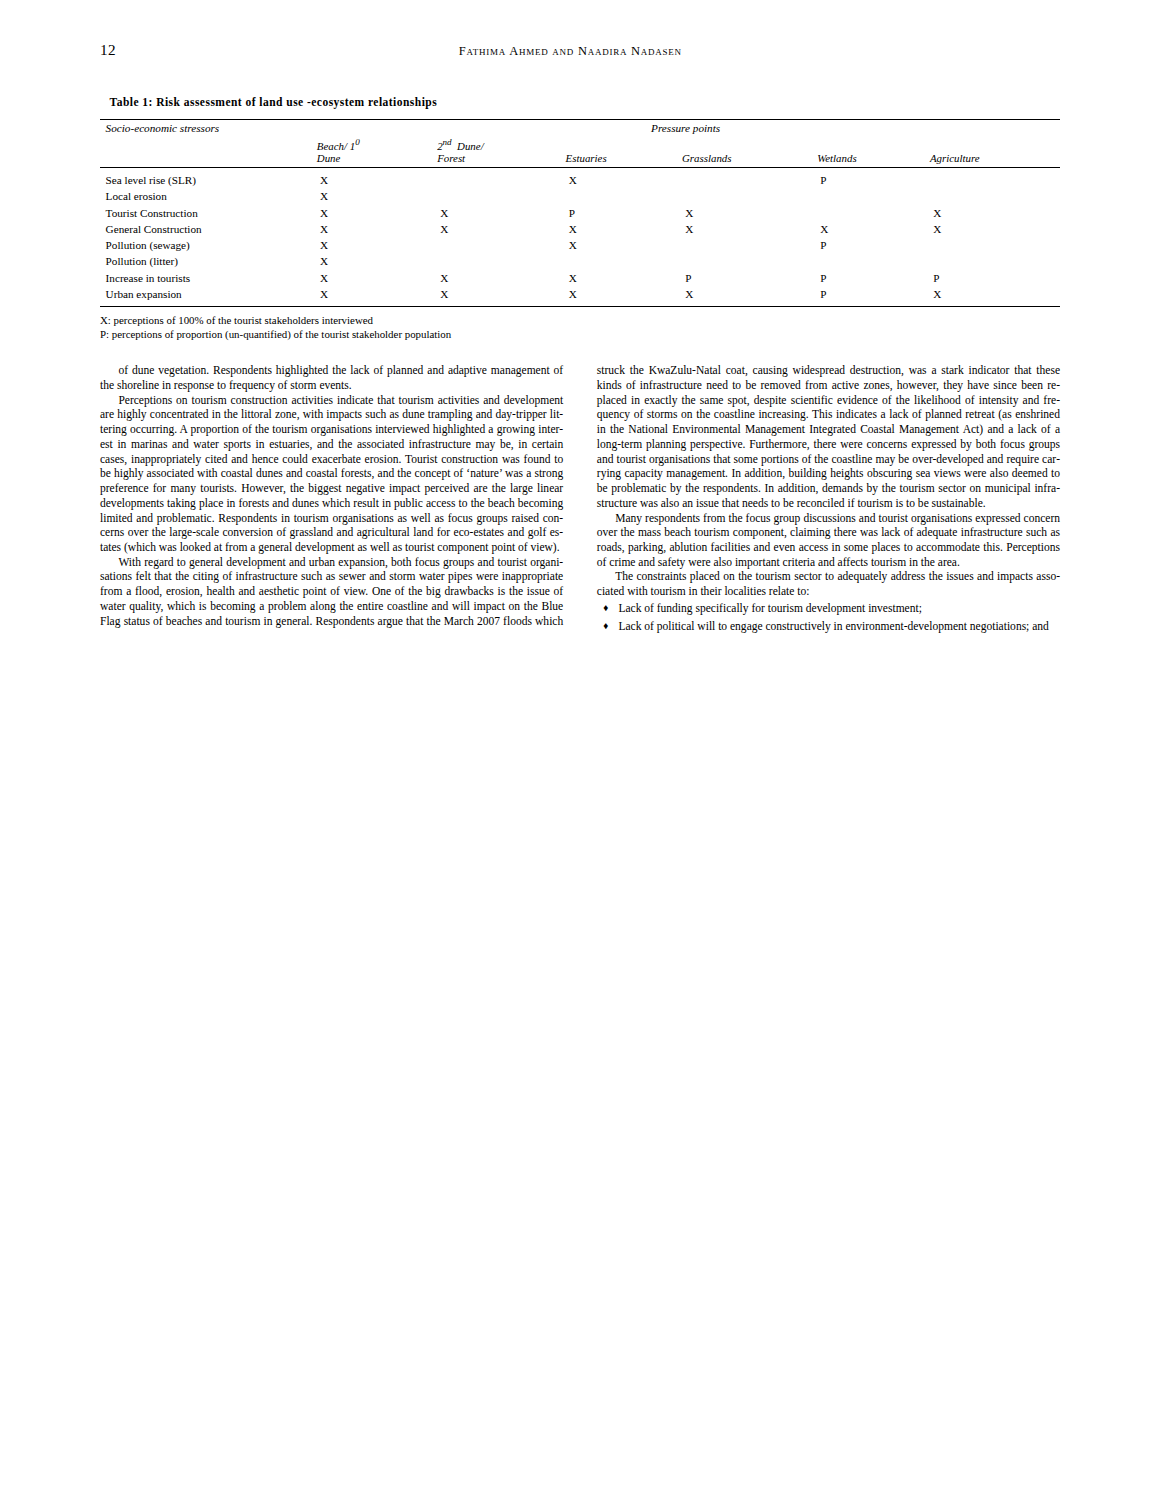12 Fathima Ahmed and Naadira Nadasen
Table 1: Risk assessment of land use -ecosystem relationships
| Socio-economic stressors | Pressure points |
| --- | --- |
| | Beach/ 1 0 Dune | 2 nd Dune/ Forest | Estuaries | Grasslands | Wetlands | Agriculture |
| Sea level rise (SLR) | X | | X | | P | |
| Local erosion | X | | | | | |
| Tourist Construction | X | X | P | X | | X |
| General Construction | X | X | X | X | X | X |
| Pollution (sewage) | X | | X | | P | |
| Pollution (litter) | X | | | | | |
| Increase in tourists | X | X | X | P | P | P |
| Urban expansion | X | X | X | X | P | X |
X: perceptions of 100% of the tourist stakeholders interviewed
P: perceptions of proportion (un-quantified) of the tourist stakeholder population
of dune vegetation. Respondents highlighted the lack of planned and adaptive management of the shoreline in response to frequency of storm events.
Perceptions on tourism construction activities indicate that tourism activities and development are highly concentrated in the littoral zone, with impacts such as dune trampling and day-tripper littering occurring. A proportion of the tourism organisations interviewed highlighted a growing interest in marinas and water sports in estuaries, and the associated infrastructure may be, in certain cases, inappropriately cited and hence could exacerbate erosion. Tourist construction was found to be highly associated with coastal dunes and coastal forests, and the concept of ‘nature’ was a strong preference for many tourists. However, the biggest negative impact perceived are the large linear developments taking place in forests and dunes which result in public access to the beach becoming limited and problematic. Respondents in tourism organisations as well as focus groups raised concerns over the large-scale conversion of grassland and agricultural land for eco-estates and golf estates (which was looked at from a general development as well as tourist component point of view).
With regard to general development and urban expansion, both focus groups and tourist organisations felt that the citing of infrastructure such as sewer and storm water pipes were inappropriate from a flood, erosion, health and aesthetic point of view. One of the big drawbacks is the issue of water quality, which is becoming a problem along the entire coastline and will impact on the Blue Flag status of beaches and tourism in general. Respondents argue that the March 2007 floods which struck the KwaZulu-Natal coat, causing widespread destruction, was a stark indicator that these kinds of infrastructure need to be removed from active zones, however, they have since been replaced in exactly the same spot, despite scientific evidence of the likelihood of intensity and frequency of storms on the coastline increasing. This indicates a lack of planned retreat (as enshrined in the National Environmental Management Integrated Coastal Management Act) and a lack of a long-term planning perspective. Furthermore, there were concerns expressed by both focus groups and tourist organisations that some portions of the coastline may be over-developed and require carrying capacity management. In addition, building heights obscuring sea views were also deemed to be problematic by the respondents. In addition, demands by the tourism sector on municipal infrastructure was also an issue that needs to be reconciled if tourism is to be sustainable.
Many respondents from the focus group discussions and tourist organisations expressed concern over the mass beach tourism component, claiming there was lack of adequate infrastructure such as roads, parking, ablution facilities and even access in some places to accommodate this. Perceptions of crime and safety were also important criteria and affects tourism in the area.
The constraints placed on the tourism sector to adequately address the issues and impacts associated with tourism in their localities relate to:
Lack of funding specifically for tourism development investment;
Lack of political will to engage constructively in environment-development negotiations; and